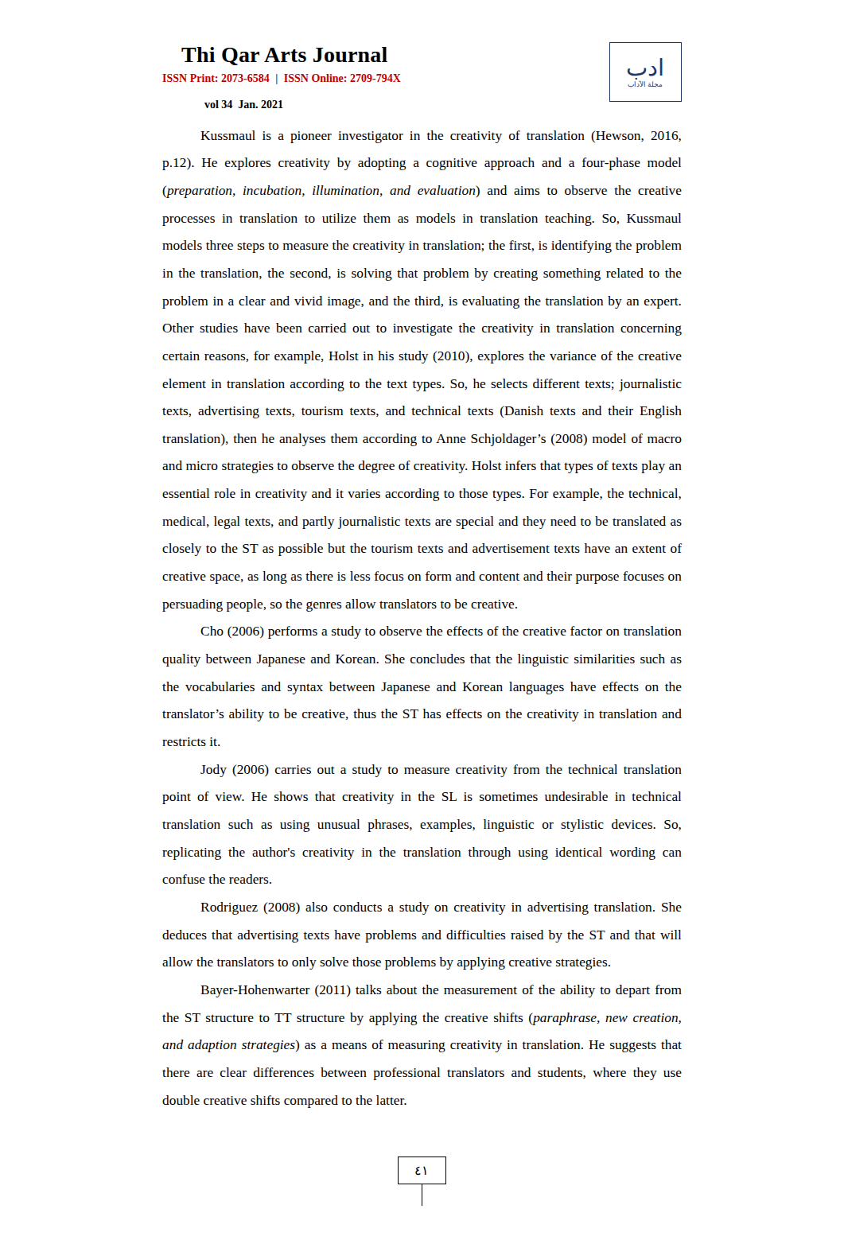ادب
مجلة الآداب
Thi Qar Arts Journal
ISSN Print: 2073-6584 | ISSN Online: 2709-794X
vol 34 Jan. 2021
Kussmaul is a pioneer investigator in the creativity of translation (Hewson, 2016, p.12). He explores creativity by adopting a cognitive approach and a four-phase model (preparation, incubation, illumination, and evaluation) and aims to observe the creative processes in translation to utilize them as models in translation teaching. So, Kussmaul models three steps to measure the creativity in translation; the first, is identifying the problem in the translation, the second, is solving that problem by creating something related to the problem in a clear and vivid image, and the third, is evaluating the translation by an expert. Other studies have been carried out to investigate the creativity in translation concerning certain reasons, for example, Holst in his study (2010), explores the variance of the creative element in translation according to the text types. So, he selects different texts; journalistic texts, advertising texts, tourism texts, and technical texts (Danish texts and their English translation), then he analyses them according to Anne Schjoldager’s (2008) model of macro and micro strategies to observe the degree of creativity. Holst infers that types of texts play an essential role in creativity and it varies according to those types. For example, the technical, medical, legal texts, and partly journalistic texts are special and they need to be translated as closely to the ST as possible but the tourism texts and advertisement texts have an extent of creative space, as long as there is less focus on form and content and their purpose focuses on persuading people, so the genres allow translators to be creative.
Cho (2006) performs a study to observe the effects of the creative factor on translation quality between Japanese and Korean. She concludes that the linguistic similarities such as the vocabularies and syntax between Japanese and Korean languages have effects on the translator’s ability to be creative, thus the ST has effects on the creativity in translation and restricts it.
Jody (2006) carries out a study to measure creativity from the technical translation point of view. He shows that creativity in the SL is sometimes undesirable in technical translation such as using unusual phrases, examples, linguistic or stylistic devices. So, replicating the author's creativity in the translation through using identical wording can confuse the readers.
Rodriguez (2008) also conducts a study on creativity in advertising translation. She deduces that advertising texts have problems and difficulties raised by the ST and that will allow the translators to only solve those problems by applying creative strategies.
Bayer-Hohenwarter (2011) talks about the measurement of the ability to depart from the ST structure to TT structure by applying the creative shifts (paraphrase, new creation, and adaption strategies) as a means of measuring creativity in translation. He suggests that there are clear differences between professional translators and students, where they use double creative shifts compared to the latter.
٤١